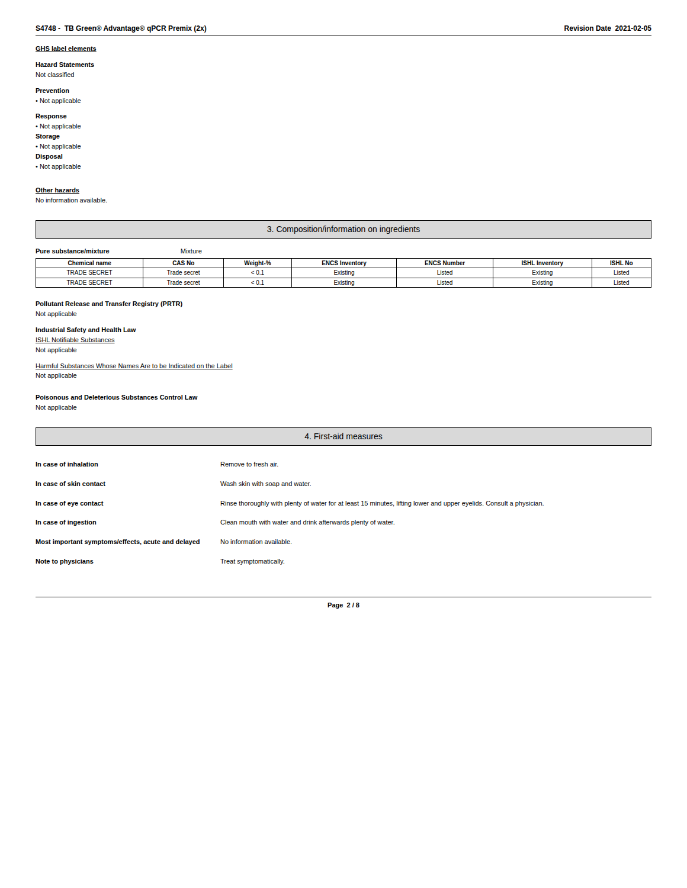S4748 - TB Green® Advantage® qPCR Premix (2x)
Revision Date 2021-02-05
GHS label elements
Hazard Statements
Not classified
Prevention
• Not applicable
Response
• Not applicable
Storage
• Not applicable
Disposal
• Not applicable
Other hazards
No information available.
3. Composition/information on ingredients
Pure substance/mixture Mixture
| Chemical name | CAS No | Weight-% | ENCS Inventory | ENCS Number | ISHL Inventory | ISHL No |
| --- | --- | --- | --- | --- | --- | --- |
| TRADE SECRET | Trade secret | < 0.1 | Existing | Listed | Existing | Listed |
| TRADE SECRET | Trade secret | < 0.1 | Existing | Listed | Existing | Listed |
Pollutant Release and Transfer Registry (PRTR)
Not applicable
Industrial Safety and Health Law
ISHL Notifiable Substances
Not applicable
Harmful Substances Whose Names Are to be Indicated on the Label
Not applicable
Poisonous and Deleterious Substances Control Law
Not applicable
4. First-aid measures
| In case of inhalation | Remove to fresh air. |
| In case of skin contact | Wash skin with soap and water. |
| In case of eye contact | Rinse thoroughly with plenty of water for at least 15 minutes, lifting lower and upper eyelids. Consult a physician. |
| In case of ingestion | Clean mouth with water and drink afterwards plenty of water. |
| Most important symptoms/effects, acute and delayed | No information available. |
| Note to physicians | Treat symptomatically. |
Page 2 / 8